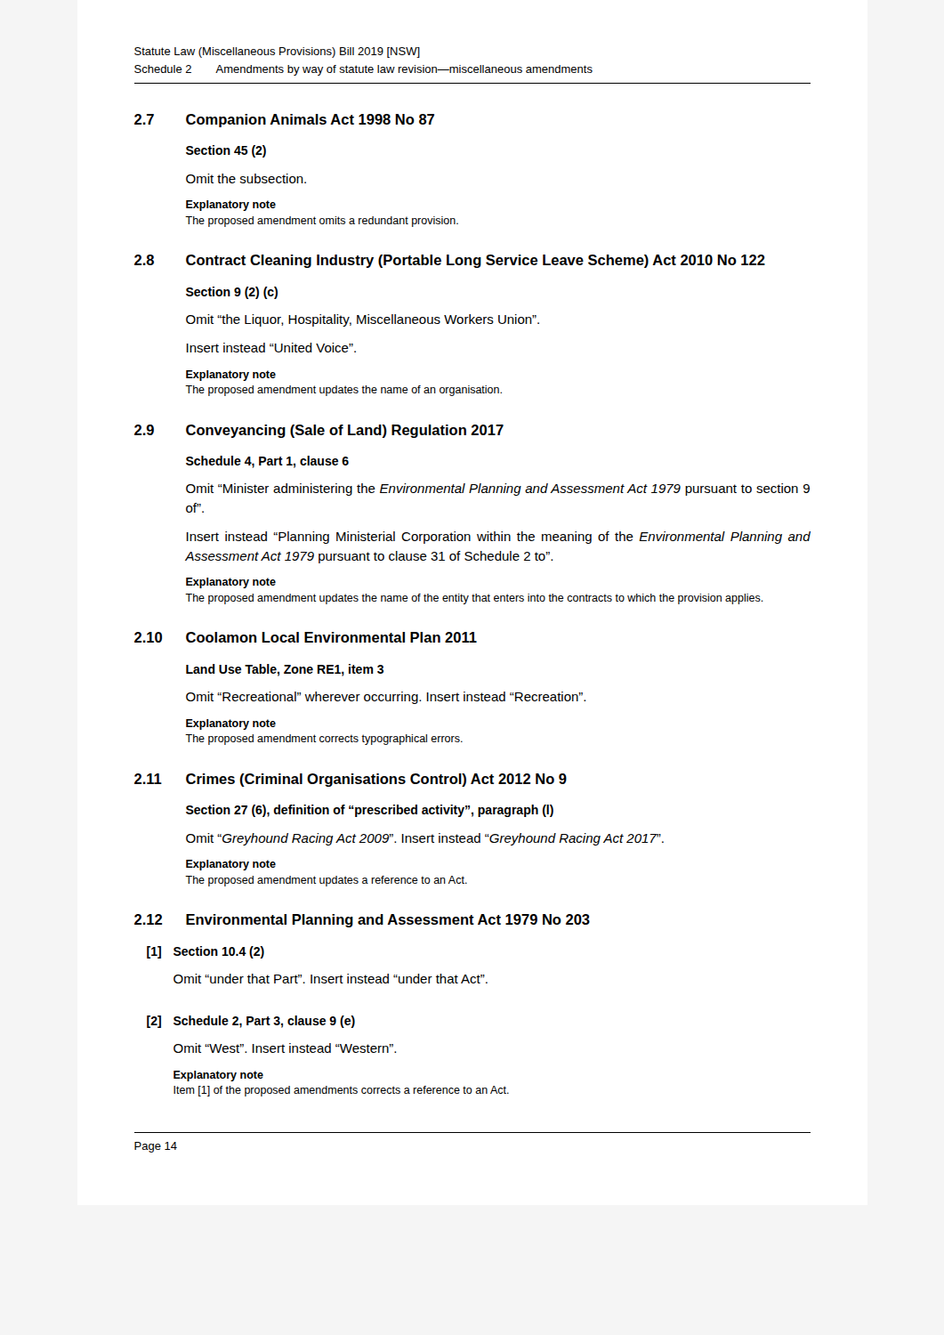Statute Law (Miscellaneous Provisions) Bill 2019 [NSW]
Schedule 2 Amendments by way of statute law revision—miscellaneous amendments
2.7 Companion Animals Act 1998 No 87
Section 45 (2)
Omit the subsection.
Explanatory note
The proposed amendment omits a redundant provision.
2.8 Contract Cleaning Industry (Portable Long Service Leave Scheme) Act 2010 No 122
Section 9 (2) (c)
Omit “the Liquor, Hospitality, Miscellaneous Workers Union”.
Insert instead “United Voice”.
Explanatory note
The proposed amendment updates the name of an organisation.
2.9 Conveyancing (Sale of Land) Regulation 2017
Schedule 4, Part 1, clause 6
Omit “Minister administering the Environmental Planning and Assessment Act 1979 pursuant to section 9 of”.
Insert instead “Planning Ministerial Corporation within the meaning of the Environmental Planning and Assessment Act 1979 pursuant to clause 31 of Schedule 2 to”.
Explanatory note
The proposed amendment updates the name of the entity that enters into the contracts to which the provision applies.
2.10 Coolamon Local Environmental Plan 2011
Land Use Table, Zone RE1, item 3
Omit “Recreational” wherever occurring. Insert instead “Recreation”.
Explanatory note
The proposed amendment corrects typographical errors.
2.11 Crimes (Criminal Organisations Control) Act 2012 No 9
Section 27 (6), definition of “prescribed activity”, paragraph (l)
Omit “Greyhound Racing Act 2009”. Insert instead “Greyhound Racing Act 2017”.
Explanatory note
The proposed amendment updates a reference to an Act.
2.12 Environmental Planning and Assessment Act 1979 No 203
[1]
Section 10.4 (2)
Omit “under that Part”. Insert instead “under that Act”.
[2]
Schedule 2, Part 3, clause 9 (e)
Omit “West”. Insert instead “Western”.
Explanatory note
Item [1] of the proposed amendments corrects a reference to an Act.
Page 14